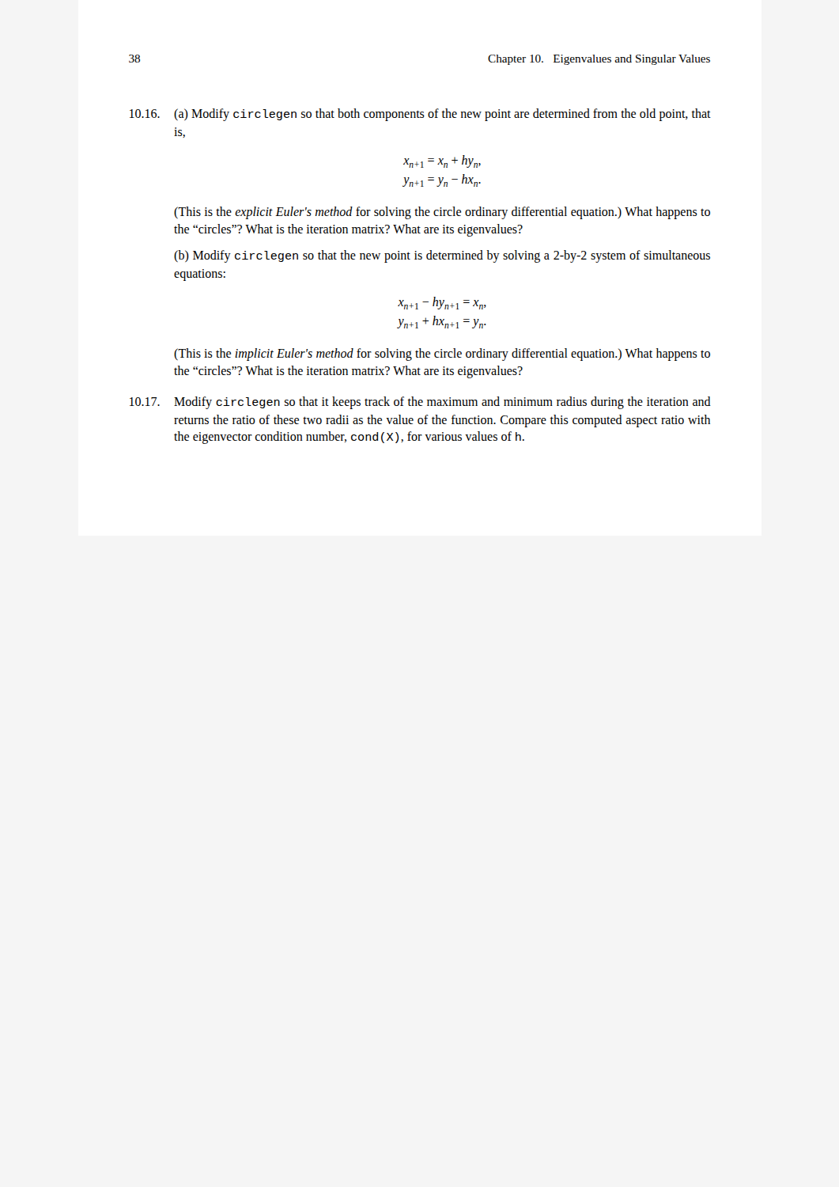38 Chapter 10. Eigenvalues and Singular Values
10.16.
(a) Modify circlegen so that both components of the new point are determined from the old point, that is,
xn+1 = xn + hyn, yn+1 = yn − hxn.
(This is the explicit Euler's method for solving the circle ordinary differential equation.) What happens to the “circles”? What is the iteration matrix? What are its eigenvalues?
(b) Modify circlegen so that the new point is determined by solving a 2-by-2 system of simultaneous equations:
xn+1 − hyn+1 = xn, yn+1 + hxn+1 = yn.
(This is the implicit Euler's method for solving the circle ordinary differential equation.) What happens to the “circles”? What is the iteration matrix? What are its eigenvalues?
10.17.
Modify circlegen so that it keeps track of the maximum and minimum radius during the iteration and returns the ratio of these two radii as the value of the function. Compare this computed aspect ratio with the eigenvector condition number, cond(X), for various values of h.